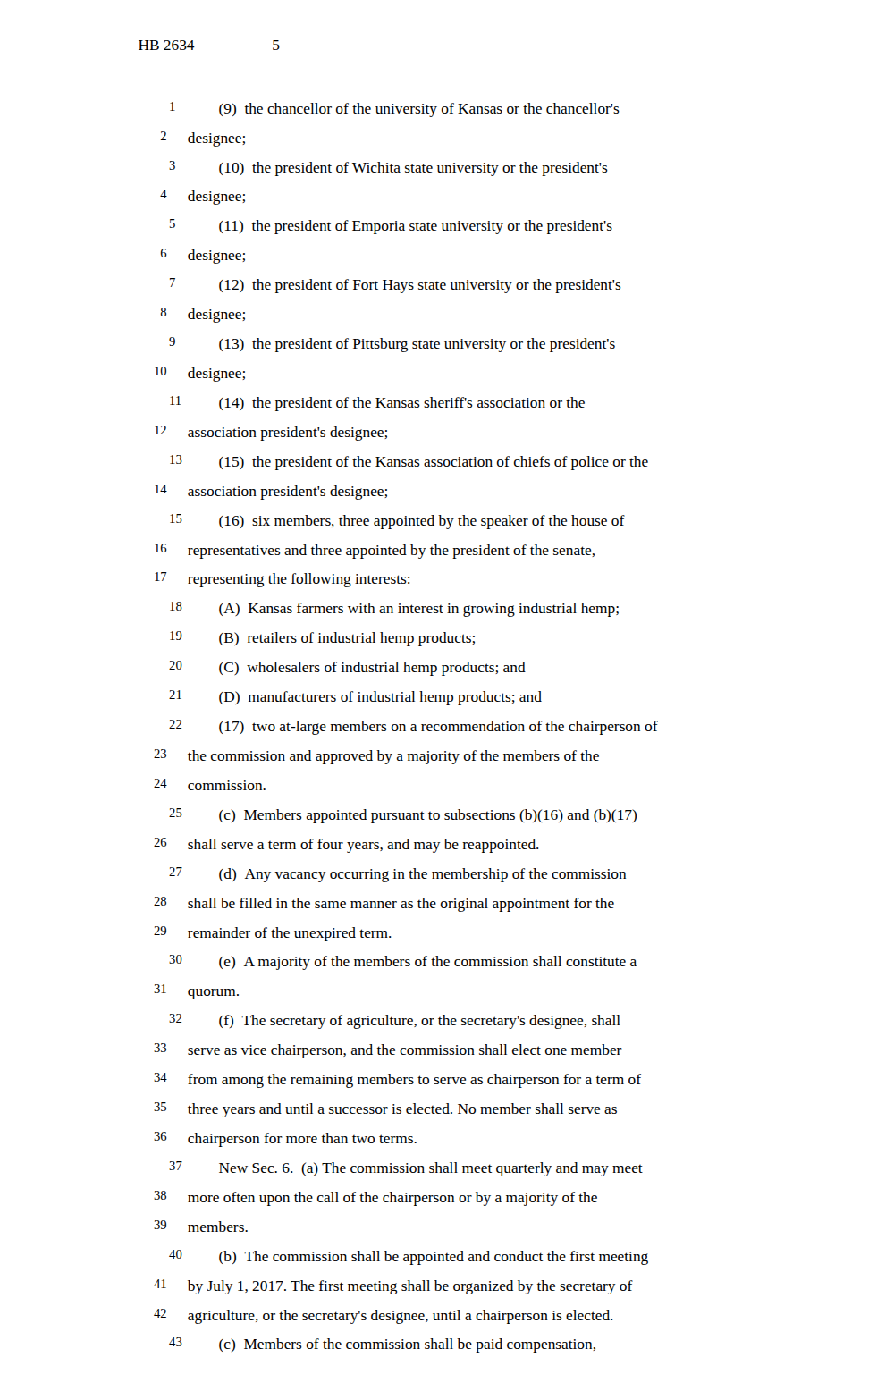HB 2634 5
(9) the chancellor of the university of Kansas or the chancellor's
designee;
(10) the president of Wichita state university or the president's
designee;
(11) the president of Emporia state university or the president's
designee;
(12) the president of Fort Hays state university or the president's
designee;
(13) the president of Pittsburg state university or the president's
designee;
(14) the president of the Kansas sheriff's association or the
association president's designee;
(15) the president of the Kansas association of chiefs of police or the
association president's designee;
(16) six members, three appointed by the speaker of the house of
representatives and three appointed by the president of the senate,
representing the following interests:
(A) Kansas farmers with an interest in growing industrial hemp;
(B) retailers of industrial hemp products;
(C) wholesalers of industrial hemp products; and
(D) manufacturers of industrial hemp products; and
(17) two at-large members on a recommendation of the chairperson of
the commission and approved by a majority of the members of the
commission.
(c) Members appointed pursuant to subsections (b)(16) and (b)(17)
shall serve a term of four years, and may be reappointed.
(d) Any vacancy occurring in the membership of the commission
shall be filled in the same manner as the original appointment for the
remainder of the unexpired term.
(e) A majority of the members of the commission shall constitute a
quorum.
(f) The secretary of agriculture, or the secretary's designee, shall
serve as vice chairperson, and the commission shall elect one member
from among the remaining members to serve as chairperson for a term of
three years and until a successor is elected. No member shall serve as
chairperson for more than two terms.
New Sec. 6. (a) The commission shall meet quarterly and may meet
more often upon the call of the chairperson or by a majority of the
members.
(b) The commission shall be appointed and conduct the first meeting
by July 1, 2017. The first meeting shall be organized by the secretary of
agriculture, or the secretary's designee, until a chairperson is elected.
(c) Members of the commission shall be paid compensation,